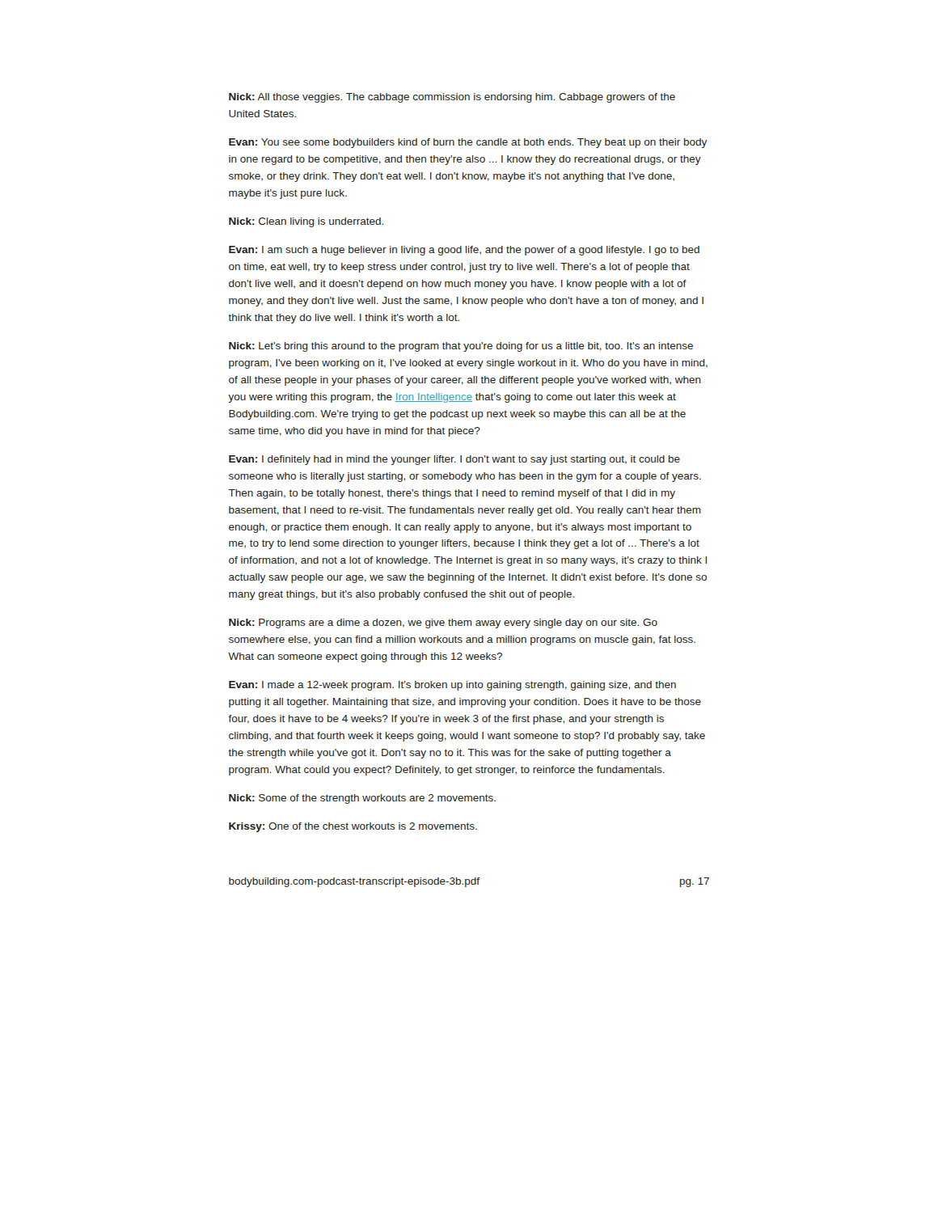Nick: All those veggies. The cabbage commission is endorsing him. Cabbage growers of the United States.
Evan: You see some bodybuilders kind of burn the candle at both ends. They beat up on their body in one regard to be competitive, and then they're also ... I know they do recreational drugs, or they smoke, or they drink. They don't eat well. I don't know, maybe it's not anything that I've done, maybe it's just pure luck.
Nick: Clean living is underrated.
Evan: I am such a huge believer in living a good life, and the power of a good lifestyle. I go to bed on time, eat well, try to keep stress under control, just try to live well. There's a lot of people that don't live well, and it doesn't depend on how much money you have. I know people with a lot of money, and they don't live well. Just the same, I know people who don't have a ton of money, and I think that they do live well. I think it's worth a lot.
Nick: Let's bring this around to the program that you're doing for us a little bit, too. It's an intense program, I've been working on it, I've looked at every single workout in it. Who do you have in mind, of all these people in your phases of your career, all the different people you've worked with, when you were writing this program, the Iron Intelligence that's going to come out later this week at Bodybuilding.com. We're trying to get the podcast up next week so maybe this can all be at the same time, who did you have in mind for that piece?
Evan: I definitely had in mind the younger lifter. I don't want to say just starting out, it could be someone who is literally just starting, or somebody who has been in the gym for a couple of years. Then again, to be totally honest, there's things that I need to remind myself of that I did in my basement, that I need to re-visit. The fundamentals never really get old. You really can't hear them enough, or practice them enough. It can really apply to anyone, but it's always most important to me, to try to lend some direction to younger lifters, because I think they get a lot of ... There's a lot of information, and not a lot of knowledge. The Internet is great in so many ways, it's crazy to think I actually saw people our age, we saw the beginning of the Internet. It didn't exist before. It's done so many great things, but it's also probably confused the shit out of people.
Nick: Programs are a dime a dozen, we give them away every single day on our site. Go somewhere else, you can find a million workouts and a million programs on muscle gain, fat loss. What can someone expect going through this 12 weeks?
Evan: I made a 12-week program. It's broken up into gaining strength, gaining size, and then putting it all together. Maintaining that size, and improving your condition. Does it have to be those four, does it have to be 4 weeks? If you're in week 3 of the first phase, and your strength is climbing, and that fourth week it keeps going, would I want someone to stop? I'd probably say, take the strength while you've got it. Don't say no to it. This was for the sake of putting together a program. What could you expect? Definitely, to get stronger, to reinforce the fundamentals.
Nick: Some of the strength workouts are 2 movements.
Krissy: One of the chest workouts is 2 movements.
bodybuilding.com-podcast-transcript-episode-3b.pdf
pg. 17